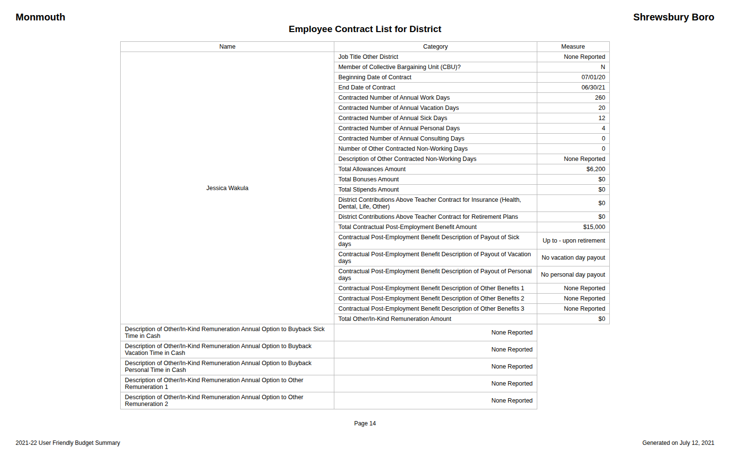Monmouth Shrewsbury Boro
Employee Contract List for District
| Name | Category | Measure |
| --- | --- | --- |
| Jessica Wakula | Job Title Other District | None Reported |
| Member of Collective Bargaining Unit (CBU)? | N |
| Beginning Date of Contract | 07/01/20 |
| End Date of Contract | 06/30/21 |
| Contracted Number of Annual Work Days | 260 |
| Contracted Number of Annual Vacation Days | 20 |
| Contracted Number of Annual Sick Days | 12 |
| Contracted Number of Annual Personal Days | 4 |
| Contracted Number of Annual Consulting Days | 0 |
| Number of Other Contracted Non-Working Days | 0 |
| Description of Other Contracted Non-Working Days | None Reported |
| Total Allowances Amount | $6,200 |
| Total Bonuses Amount | $0 |
| Total Stipends Amount | $0 |
| District Contributions Above Teacher Contract for Insurance (Health, Dental, Life, Other) | $0 |
| District Contributions Above Teacher Contract for Retirement Plans | $0 |
| Total Contractual Post-Employment Benefit Amount | $15,000 |
| Contractual Post-Employment Benefit Description of Payout of Sick days | Up to - upon retirement |
| Contractual Post-Employment Benefit Description of Payout of Vacation days | No vacation day payout |
| Contractual Post-Employment Benefit Description of Payout of Personal days | No personal day payout |
| Contractual Post-Employment Benefit Description of Other Benefits 1 | None Reported |
| Contractual Post-Employment Benefit Description of Other Benefits 2 | None Reported |
| Contractual Post-Employment Benefit Description of Other Benefits 3 | None Reported |
| Total Other/In-Kind Remuneration Amount | $0 |
| Description of Other/In-Kind Remuneration Annual Option to Buyback Sick Time in Cash | None Reported |
| Description of Other/In-Kind Remuneration Annual Option to Buyback Vacation Time in Cash | None Reported |
| Description of Other/In-Kind Remuneration Annual Option to Buyback Personal Time in Cash | None Reported |
| Description of Other/In-Kind Remuneration Annual Option to Other Remuneration 1 | None Reported |
| Description of Other/In-Kind Remuneration Annual Option to Other Remuneration 2 | None Reported |
Page 14
2021-22 User Friendly Budget Summary Generated on July 12, 2021